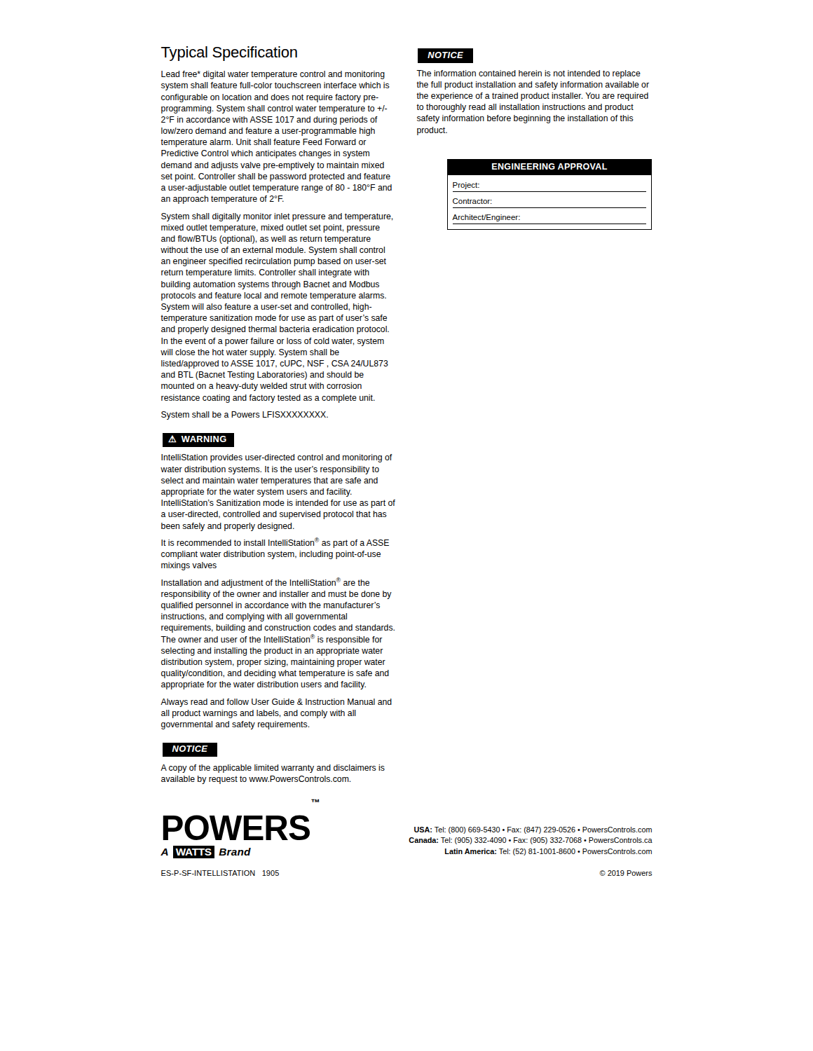Typical Specification
Lead free* digital water temperature control and monitoring system shall feature full-color touchscreen interface which is configurable on location and does not require factory pre-programming. System shall control water temperature to +/- 2°F in accordance with ASSE 1017 and during periods of low/zero demand and feature a user-programmable high temperature alarm. Unit shall feature Feed Forward or Predictive Control which anticipates changes in system demand and adjusts valve pre-emptively to maintain mixed set point. Controller shall be password protected and feature a user-adjustable outlet temperature range of 80 - 180°F and an approach temperature of 2°F.
System shall digitally monitor inlet pressure and temperature, mixed outlet temperature, mixed outlet set point, pressure and flow/BTUs (optional), as well as return temperature without the use of an external module. System shall control an engineer specified recirculation pump based on user-set return temperature limits. Controller shall integrate with building automation systems through Bacnet and Modbus protocols and feature local and remote temperature alarms. System will also feature a user-set and controlled, high-temperature sanitization mode for use as part of user’s safe and properly designed thermal bacteria eradication protocol. In the event of a power failure or loss of cold water, system will close the hot water supply. System shall be listed/approved to ASSE 1017, cUPC, NSF , CSA 24/UL873 and BTL (Bacnet Testing Laboratories) and should be mounted on a heavy-duty welded strut with corrosion resistance coating and factory tested as a complete unit.
System shall be a Powers LFISXXXXXXXX.
⚠ WARNING
IntelliStation provides user-directed control and monitoring of water distribution systems. It is the user’s responsibility to select and maintain water temperatures that are safe and appropriate for the water system users and facility. IntelliStation’s Sanitization mode is intended for use as part of a user-directed, controlled and supervised protocol that has been safely and properly designed.
It is recommended to install IntelliStation® as part of a ASSE compliant water distribution system, including point-of-use mixings valves
Installation and adjustment of the IntelliStation® are the responsibility of the owner and installer and must be done by qualified personnel in accordance with the manufacturer’s instructions, and complying with all governmental requirements, building and construction codes and standards. The owner and user of the IntelliStation® is responsible for selecting and installing the product in an appropriate water distribution system, proper sizing, maintaining proper water quality/condition, and deciding what temperature is safe and appropriate for the water distribution users and facility.
Always read and follow User Guide & Instruction Manual and all product warnings and labels, and comply with all governmental and safety requirements.
NOTICE
A copy of the applicable limited warranty and disclaimers is available by request to www.PowersControls.com.
NOTICE
The information contained herein is not intended to replace the full product installation and safety information available or the experience of a trained product installer. You are required to thoroughly read all installation instructions and product safety information before beginning the installation of this product.
ENGINEERING APPROVAL
Project:
Contractor:
Architect/Engineer:
POWERS™
A WATTS Brand
USA: Tel: (800) 669-5430 • Fax: (847) 229-0526 • PowersControls.com
Canada: Tel: (905) 332-4090 • Fax: (905) 332-7068 • PowersControls.ca
Latin America: Tel: (52) 81-1001-8600 • PowersControls.com
ES-P-SF-INTELLISTATION 1905
© 2019 Powers